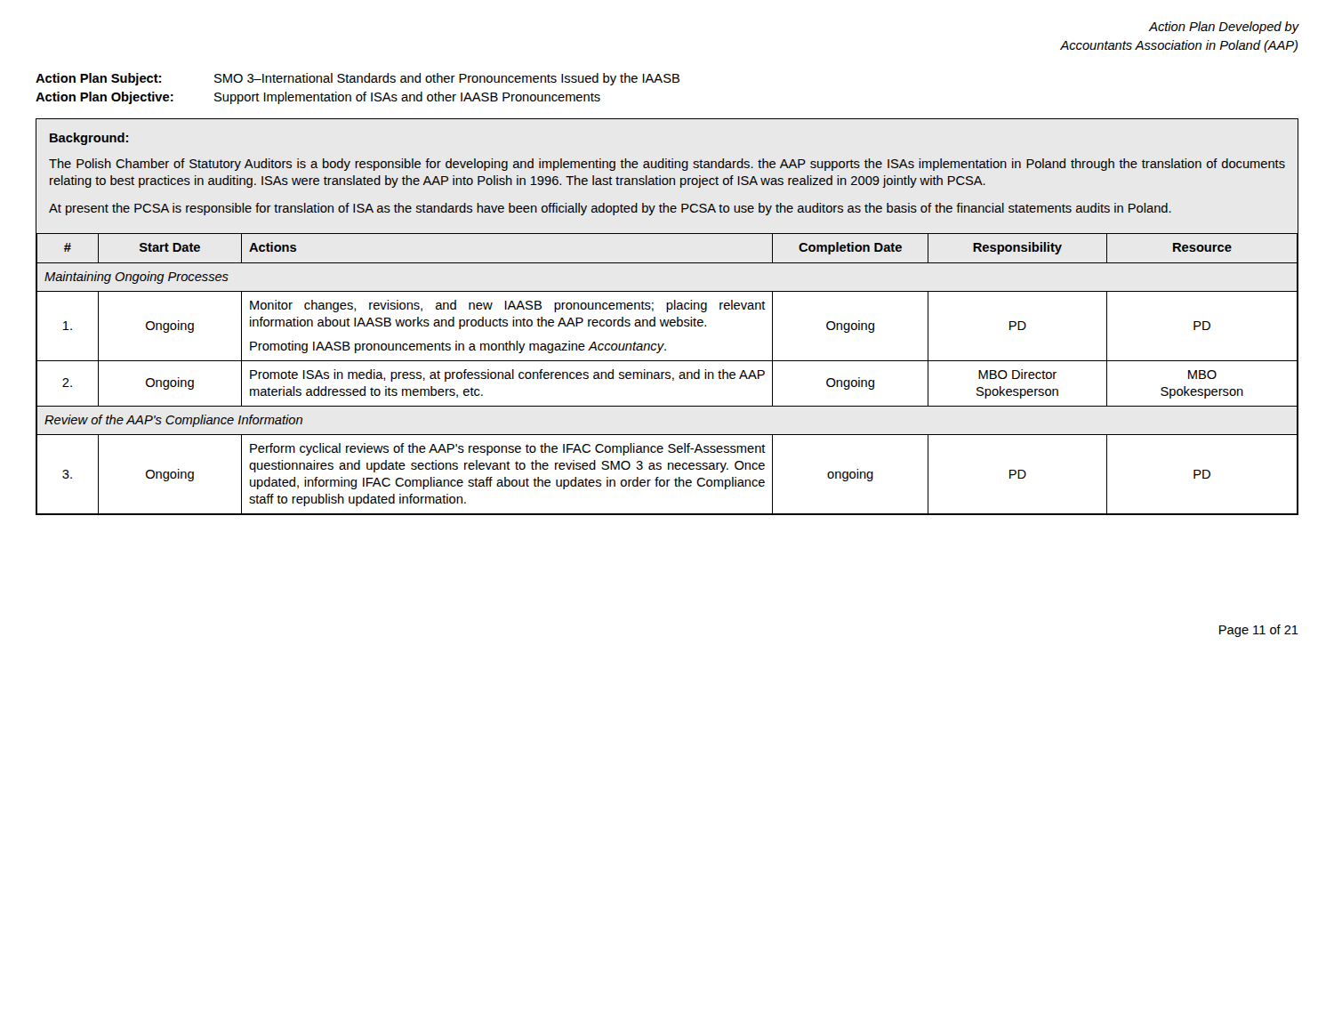Action Plan Developed by
Accountants Association in Poland (AAP)
Action Plan Subject:
SMO 3–International Standards and other Pronouncements Issued by the IAASB
Action Plan Objective:
Support Implementation of ISAs and other IAASB Pronouncements
Background:
The Polish Chamber of Statutory Auditors is a body responsible for developing and implementing the auditing standards. the AAP supports the ISAs implementation in Poland through the translation of documents relating to best practices in auditing. ISAs were translated by the AAP into Polish in 1996. The last translation project of ISA was realized in 2009 jointly with PCSA.
At present the PCSA is responsible for translation of ISA as the standards have been officially adopted by the PCSA to use by the auditors as the basis of the financial statements audits in Poland.
| # | Start Date | Actions | Completion Date | Responsibility | Resource |
| --- | --- | --- | --- | --- | --- |
| Maintaining Ongoing Processes |
| 1. | Ongoing | Monitor changes, revisions, and new IAASB pronouncements; placing relevant information about IAASB works and products into the AAP records and website. Promoting IAASB pronouncements in a monthly magazine Accountancy . | Ongoing | PD | PD |
| 2. | Ongoing | Promote ISAs in media, press, at professional conferences and seminars, and in the AAP materials addressed to its members, etc. | Ongoing | MBO Director Spokesperson | MBO Spokesperson |
| Review of the AAP's Compliance Information |
| 3. | Ongoing | Perform cyclical reviews of the AAP's response to the IFAC Compliance Self-Assessment questionnaires and update sections relevant to the revised SMO 3 as necessary. Once updated, informing IFAC Compliance staff about the updates in order for the Compliance staff to republish updated information. | ongoing | PD | PD |
Page 11 of 21